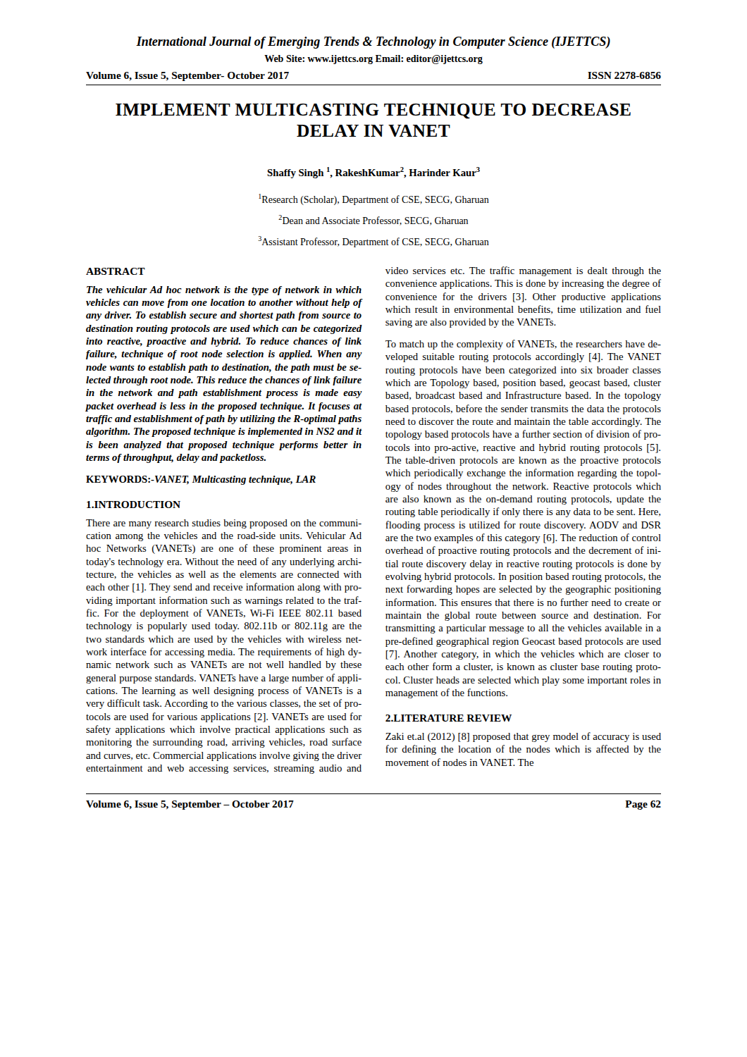International Journal of Emerging Trends & Technology in Computer Science (IJETTCS)
Web Site: www.ijettcs.org Email: editor@ijettcs.org
Volume 6, Issue 5, September- October 2017 ISSN 2278-6856
IMPLEMENT MULTICASTING TECHNIQUE TO DECREASE DELAY IN VANET
Shaffy Singh 1, RakeshKumar2, Harinder Kaur3
1Research (Scholar), Department of CSE, SECG, Gharuan
2Dean and Associate Professor, SECG, Gharuan
3Assistant Professor, Department of CSE, SECG, Gharuan
ABSTRACT
The vehicular Ad hoc network is the type of network in which vehicles can move from one location to another without help of any driver. To establish secure and shortest path from source to destination routing protocols are used which can be categorized into reactive, proactive and hybrid. To reduce chances of link failure, technique of root node selection is applied. When any node wants to establish path to destination, the path must be selected through root node. This reduce the chances of link failure in the network and path establishment process is made easy packet overhead is less in the proposed technique. It focuses at traffic and establishment of path by utilizing the R-optimal paths algorithm. The proposed technique is implemented in NS2 and it is been analyzed that proposed technique performs better in terms of throughput, delay and packetloss.
KEYWORDS:-VANET, Multicasting technique, LAR
1.INTRODUCTION
There are many research studies being proposed on the communication among the vehicles and the road-side units. Vehicular Ad hoc Networks (VANETs) are one of these prominent areas in today's technology era. Without the need of any underlying architecture, the vehicles as well as the elements are connected with each other [1]. They send and receive information along with providing important information such as warnings related to the traffic. For the deployment of VANETs, Wi-Fi IEEE 802.11 based technology is popularly used today. 802.11b or 802.11g are the two standards which are used by the vehicles with wireless network interface for accessing media. The requirements of high dynamic network such as VANETs are not well handled by these general purpose standards. VANETs have a large number of applications. The learning as well designing process of VANETs is a very difficult task. According to the various classes, the set of protocols are used for various applications [2]. VANETs are used for safety applications which involve practical applications such as monitoring the surrounding road, arriving vehicles, road surface and curves, etc. Commercial applications involve giving the driver entertainment and web accessing services, streaming audio and video services etc. The traffic management is dealt through the convenience applications. This is done by increasing the degree of convenience for the drivers [3]. Other productive applications which result in environmental benefits, time utilization and fuel saving are also provided by the VANETs.
To match up the complexity of VANETs, the researchers have developed suitable routing protocols accordingly [4]. The VANET routing protocols have been categorized into six broader classes which are Topology based, position based, geocast based, cluster based, broadcast based and Infrastructure based. In the topology based protocols, before the sender transmits the data the protocols need to discover the route and maintain the table accordingly. The topology based protocols have a further section of division of protocols into pro-active, reactive and hybrid routing protocols [5]. The table-driven protocols are known as the proactive protocols which periodically exchange the information regarding the topology of nodes throughout the network. Reactive protocols which are also known as the on-demand routing protocols, update the routing table periodically if only there is any data to be sent. Here, flooding process is utilized for route discovery. AODV and DSR are the two examples of this category [6]. The reduction of control overhead of proactive routing protocols and the decrement of initial route discovery delay in reactive routing protocols is done by evolving hybrid protocols. In position based routing protocols, the next forwarding hopes are selected by the geographic positioning information. This ensures that there is no further need to create or maintain the global route between source and destination. For transmitting a particular message to all the vehicles available in a pre-defined geographical region Geocast based protocols are used [7]. Another category, in which the vehicles which are closer to each other form a cluster, is known as cluster base routing protocol. Cluster heads are selected which play some important roles in management of the functions.
2.LITERATURE REVIEW
Zaki et.al (2012) [8] proposed that grey model of accuracy is used for defining the location of the nodes which is affected by the movement of nodes in VANET. The
Volume 6, Issue 5, September – October 2017 Page 62